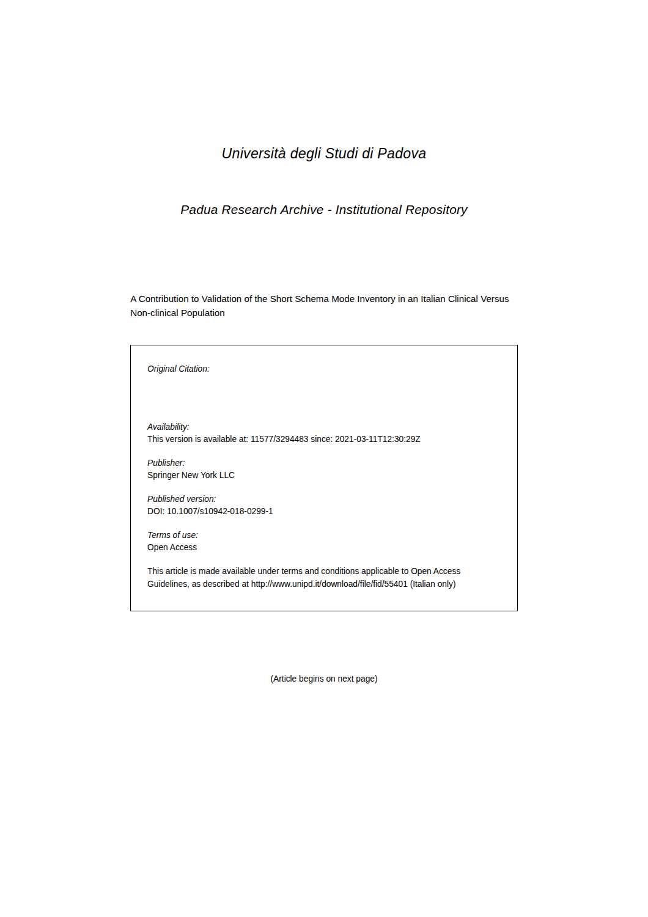Università degli Studi di Padova
Padua Research Archive - Institutional Repository
A Contribution to Validation of the Short Schema Mode Inventory in an Italian Clinical Versus Non-clinical Population
Original Citation:
Availability:
This version is available at: 11577/3294483 since: 2021-03-11T12:30:29Z
Publisher:
Springer New York LLC
Published version:
DOI: 10.1007/s10942-018-0299-1
Terms of use:
Open Access
This article is made available under terms and conditions applicable to Open Access Guidelines, as described at http://www.unipd.it/download/file/fid/55401 (Italian only)
(Article begins on next page)